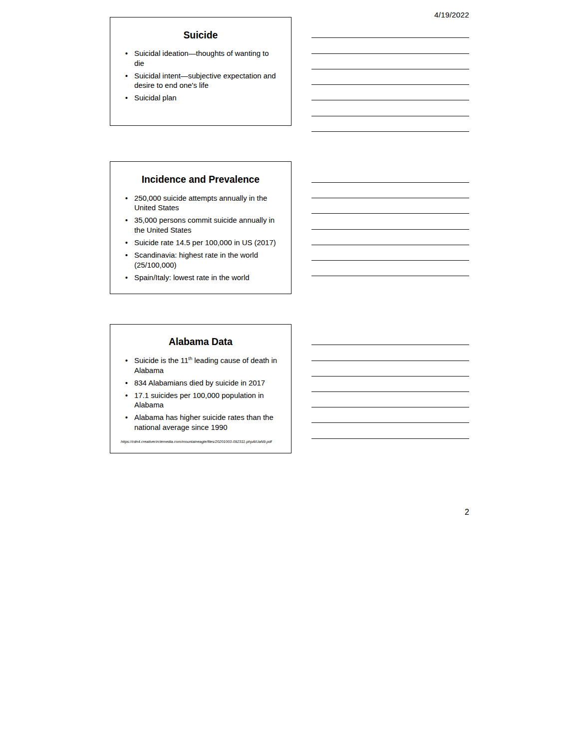4/19/2022
Suicide
Suicidal ideation—thoughts of wanting to die
Suicidal intent—subjective expectation and desire to end one's life
Suicidal plan
Incidence and Prevalence
250,000 suicide attempts annually in the United States
35,000 persons commit suicide annually in the United States
Suicide rate 14.5 per 100,000 in US (2017)
Scandinavia: highest rate in the world (25/100,000)
Spain/Italy: lowest rate in the world
Alabama Data
Suicide is the 11th leading cause of death in Alabama
834 Alabamians died by suicide in 2017
17.1 suicides per 100,000 population in Alabama
Alabama has higher suicide rates than the national average since 1990
https://cdn4.creativecirclemedia.com/mountaineagle/files/20201003-092311-phpAIUaN9.pdf
2